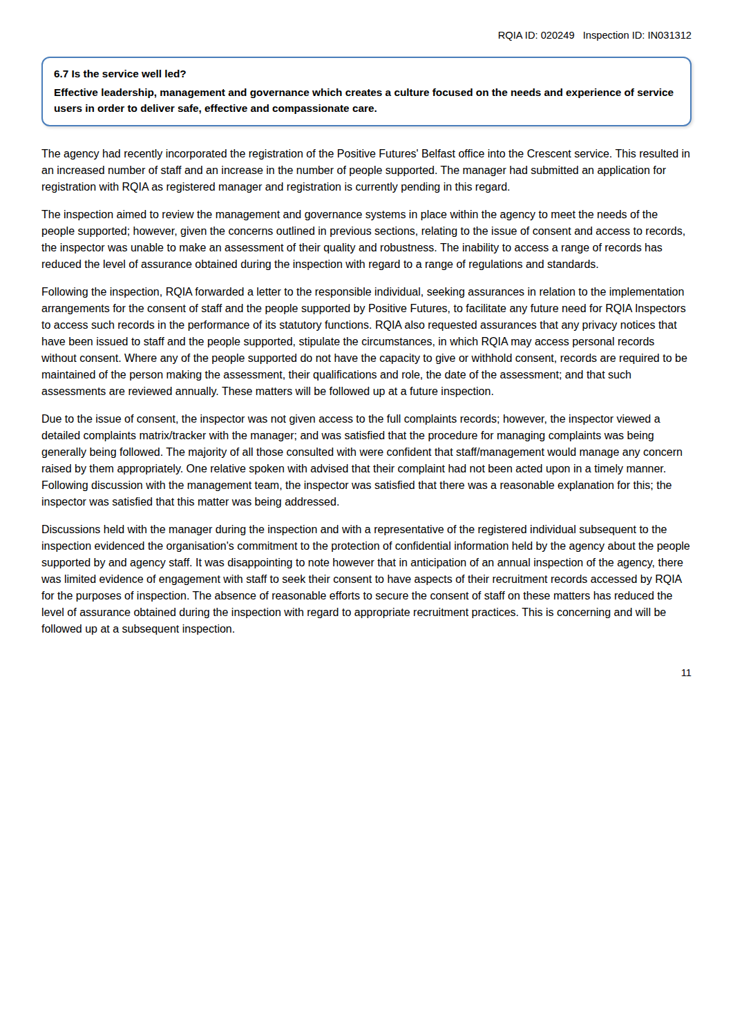RQIA ID: 020249 Inspection ID: IN031312
6.7 Is the service well led?
Effective leadership, management and governance which creates a culture focused on the needs and experience of service users in order to deliver safe, effective and compassionate care.
The agency had recently incorporated the registration of the Positive Futures' Belfast office into the Crescent service. This resulted in an increased number of staff and an increase in the number of people supported. The manager had submitted an application for registration with RQIA as registered manager and registration is currently pending in this regard.
The inspection aimed to review the management and governance systems in place within the agency to meet the needs of the people supported; however, given the concerns outlined in previous sections, relating to the issue of consent and access to records, the inspector was unable to make an assessment of their quality and robustness. The inability to access a range of records has reduced the level of assurance obtained during the inspection with regard to a range of regulations and standards.
Following the inspection, RQIA forwarded a letter to the responsible individual, seeking assurances in relation to the implementation arrangements for the consent of staff and the people supported by Positive Futures, to facilitate any future need for RQIA Inspectors to access such records in the performance of its statutory functions. RQIA also requested assurances that any privacy notices that have been issued to staff and the people supported, stipulate the circumstances, in which RQIA may access personal records without consent. Where any of the people supported do not have the capacity to give or withhold consent, records are required to be maintained of the person making the assessment, their qualifications and role, the date of the assessment; and that such assessments are reviewed annually. These matters will be followed up at a future inspection.
Due to the issue of consent, the inspector was not given access to the full complaints records; however, the inspector viewed a detailed complaints matrix/tracker with the manager; and was satisfied that the procedure for managing complaints was being generally being followed. The majority of all those consulted with were confident that staff/management would manage any concern raised by them appropriately. One relative spoken with advised that their complaint had not been acted upon in a timely manner. Following discussion with the management team, the inspector was satisfied that there was a reasonable explanation for this; the inspector was satisfied that this matter was being addressed.
Discussions held with the manager during the inspection and with a representative of the registered individual subsequent to the inspection evidenced the organisation's commitment to the protection of confidential information held by the agency about the people supported by and agency staff. It was disappointing to note however that in anticipation of an annual inspection of the agency, there was limited evidence of engagement with staff to seek their consent to have aspects of their recruitment records accessed by RQIA for the purposes of inspection. The absence of reasonable efforts to secure the consent of staff on these matters has reduced the level of assurance obtained during the inspection with regard to appropriate recruitment practices. This is concerning and will be followed up at a subsequent inspection.
11